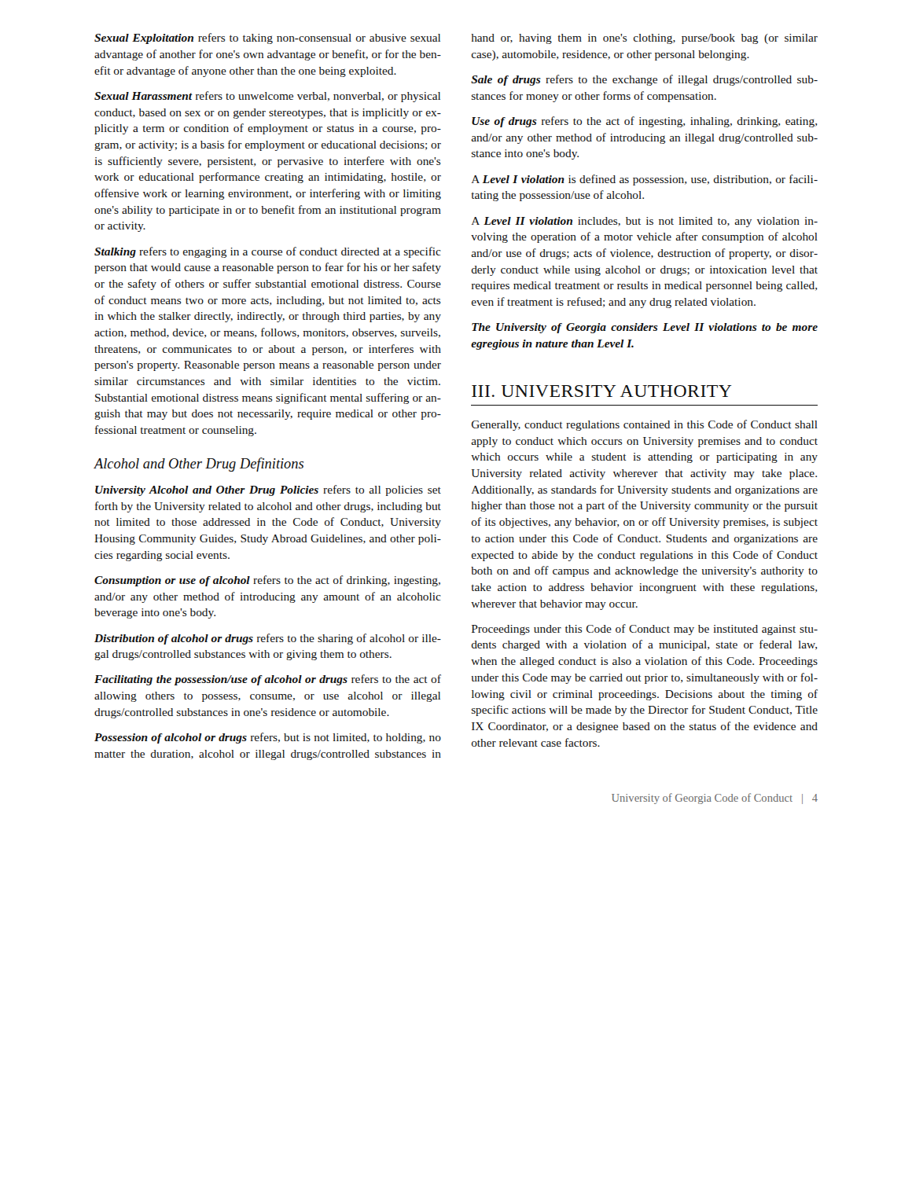Sexual Exploitation refers to taking non-consensual or abusive sexual advantage of another for one's own advantage or benefit, or for the benefit or advantage of anyone other than the one being exploited.
Sexual Harassment refers to unwelcome verbal, nonverbal, or physical conduct, based on sex or on gender stereotypes, that is implicitly or explicitly a term or condition of employment or status in a course, program, or activity; is a basis for employment or educational decisions; or is sufficiently severe, persistent, or pervasive to interfere with one's work or educational performance creating an intimidating, hostile, or offensive work or learning environment, or interfering with or limiting one's ability to participate in or to benefit from an institutional program or activity.
Stalking refers to engaging in a course of conduct directed at a specific person that would cause a reasonable person to fear for his or her safety or the safety of others or suffer substantial emotional distress. Course of conduct means two or more acts, including, but not limited to, acts in which the stalker directly, indirectly, or through third parties, by any action, method, device, or means, follows, monitors, observes, surveils, threatens, or communicates to or about a person, or interferes with person's property. Reasonable person means a reasonable person under similar circumstances and with similar identities to the victim. Substantial emotional distress means significant mental suffering or anguish that may but does not necessarily, require medical or other professional treatment or counseling.
Alcohol and Other Drug Definitions
University Alcohol and Other Drug Policies refers to all policies set forth by the University related to alcohol and other drugs, including but not limited to those addressed in the Code of Conduct, University Housing Community Guides, Study Abroad Guidelines, and other policies regarding social events.
Consumption or use of alcohol refers to the act of drinking, ingesting, and/or any other method of introducing any amount of an alcoholic beverage into one's body.
Distribution of alcohol or drugs refers to the sharing of alcohol or illegal drugs/controlled substances with or giving them to others.
Facilitating the possession/use of alcohol or drugs refers to the act of allowing others to possess, consume, or use alcohol or illegal drugs/controlled substances in one's residence or automobile.
Possession of alcohol or drugs refers, but is not limited, to holding, no matter the duration, alcohol or illegal drugs/controlled substances in hand or, having them in one's clothing, purse/book bag (or similar case), automobile, residence, or other personal belonging.
Sale of drugs refers to the exchange of illegal drugs/controlled substances for money or other forms of compensation.
Use of drugs refers to the act of ingesting, inhaling, drinking, eating, and/or any other method of introducing an illegal drug/controlled substance into one's body.
A Level I violation is defined as possession, use, distribution, or facilitating the possession/use of alcohol.
A Level II violation includes, but is not limited to, any violation involving the operation of a motor vehicle after consumption of alcohol and/or use of drugs; acts of violence, destruction of property, or disorderly conduct while using alcohol or drugs; or intoxication level that requires medical treatment or results in medical personnel being called, even if treatment is refused; and any drug related violation.
The University of Georgia considers Level II violations to be more egregious in nature than Level I.
III. UNIVERSITY AUTHORITY
Generally, conduct regulations contained in this Code of Conduct shall apply to conduct which occurs on University premises and to conduct which occurs while a student is attending or participating in any University related activity wherever that activity may take place. Additionally, as standards for University students and organizations are higher than those not a part of the University community or the pursuit of its objectives, any behavior, on or off University premises, is subject to action under this Code of Conduct. Students and organizations are expected to abide by the conduct regulations in this Code of Conduct both on and off campus and acknowledge the university's authority to take action to address behavior incongruent with these regulations, wherever that behavior may occur.
Proceedings under this Code of Conduct may be instituted against students charged with a violation of a municipal, state or federal law, when the alleged conduct is also a violation of this Code. Proceedings under this Code may be carried out prior to, simultaneously with or following civil or criminal proceedings. Decisions about the timing of specific actions will be made by the Director for Student Conduct, Title IX Coordinator, or a designee based on the status of the evidence and other relevant case factors.
University of Georgia Code of Conduct | 4